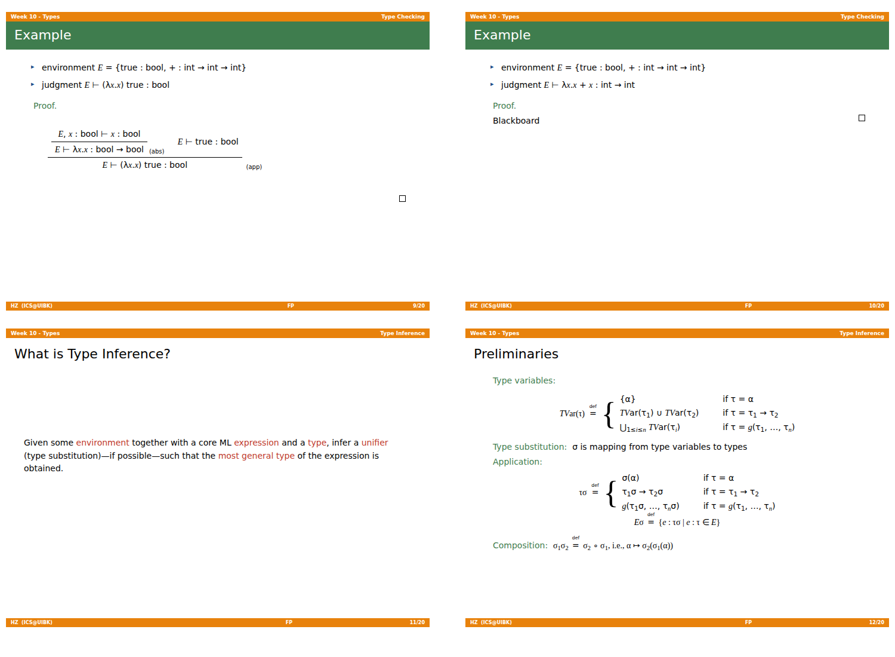Week 10 - Types Type Checking
Example
environment E = {true : bool, + : int → int → int}
judgment E ⊢ (λx.x) true : bool
Proof.
E, x : bool ⊢ x : bool E ⊢ λx.x : bool → bool (abs) E ⊢ true : bool E ⊢ (λx.x) true : bool (app)
HZ (ICS@UIBK) FP 9/20
Week 10 - Types Type Checking
Example
environment E = {true : bool, + : int → int → int}
judgment E ⊢ λx.x + x : int → int
Proof.
Blackboard
HZ (ICS@UIBK) FP 10/20
Week 10 - Types Type Inference
What is Type Inference?
Given some environment together with a core ML expression and a type, infer a unifier (type substitution)—if possible—such that the most general type of the expression is obtained.
HZ (ICS@UIBK) FP 11/20
Week 10 - Types Type Inference
Preliminaries
Type variables:
TVar(τ) def= { {α}if τ = α TVar(τ1) ∪ TVar(τ2) if τ = τ1 → τ2 ⋃1≤i≤n TVar(τi) if τ = g(τ1, …, τn)
Type substitution: σ is mapping from type variables to types
Application:
τσ def= { σ(α) if τ = α τ1σ → τ2σ if τ = τ1 → τ2 g(τ1σ, …, τnσ) if τ = g(τ1, …, τn)
Eσ def= {e : τσ | e : τ ∈ E}
Composition: σ1σ2 def= σ2 ∘ σ1, i.e., α ↦ σ2(σ1(α))
HZ (ICS@UIBK) FP 12/20